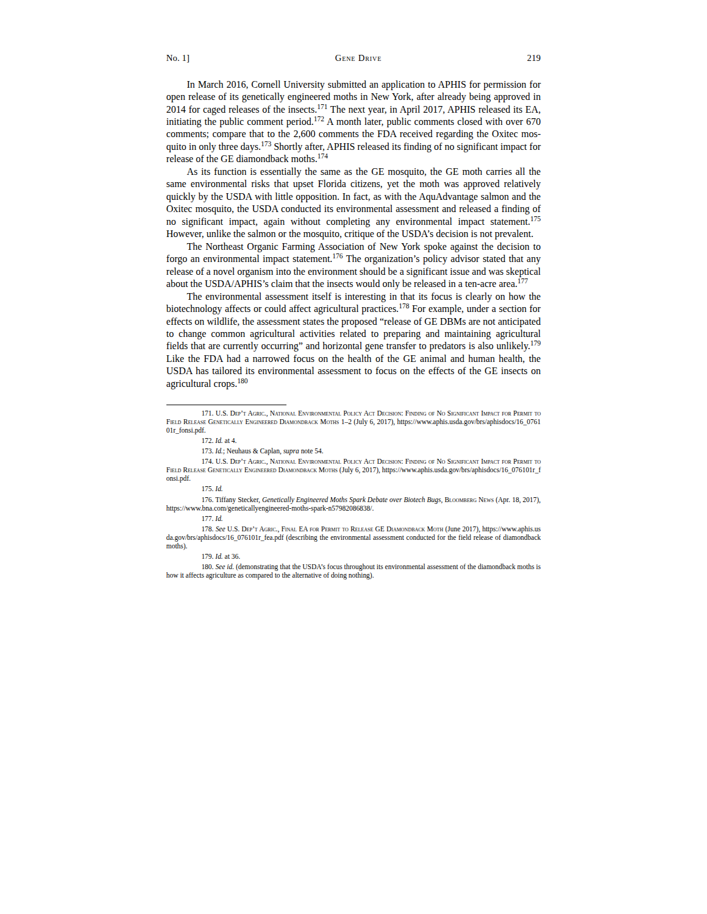No. 1]
Gene Drive
219
In March 2016, Cornell University submitted an application to APHIS for permission for open release of its genetically engineered moths in New York, after already being approved in 2014 for caged releases of the insects.171 The next year, in April 2017, APHIS released its EA, initiating the public comment period.172 A month later, public comments closed with over 670 comments; compare that to the 2,600 comments the FDA received regarding the Oxitec mosquito in only three days.173 Shortly after, APHIS released its finding of no significant impact for release of the GE diamondback moths.174
As its function is essentially the same as the GE mosquito, the GE moth carries all the same environmental risks that upset Florida citizens, yet the moth was approved relatively quickly by the USDA with little opposition. In fact, as with the AquAdvantage salmon and the Oxitec mosquito, the USDA conducted its environmental assessment and released a finding of no significant impact, again without completing any environmental impact statement.175 However, unlike the salmon or the mosquito, critique of the USDA’s decision is not prevalent.
The Northeast Organic Farming Association of New York spoke against the decision to forgo an environmental impact statement.176 The organization’s policy advisor stated that any release of a novel organism into the environment should be a significant issue and was skeptical about the USDA/APHIS’s claim that the insects would only be released in a ten-acre area.177
The environmental assessment itself is interesting in that its focus is clearly on how the biotechnology affects or could affect agricultural practices.178 For example, under a section for effects on wildlife, the assessment states the proposed “release of GE DBMs are not anticipated to change common agricultural activities related to preparing and maintaining agricultural fields that are currently occurring” and horizontal gene transfer to predators is also unlikely.179 Like the FDA had a narrowed focus on the health of the GE animal and human health, the USDA has tailored its environmental assessment to focus on the effects of the GE insects on agricultural crops.180
171. U.S. Dep’t Agric., National Environmental Policy Act Decision: Finding of No Significant Impact for Permit to Field Release Genetically Engineered Diamondback Moths 1–2 (July 6, 2017), https://www.aphis.usda.gov/brs/aphisdocs/16_076101r_fonsi.pdf.
172. Id. at 4.
173. Id.; Neuhaus & Caplan, supra note 54.
174. U.S. Dep’t Agric., National Environmental Policy Act Decision: Finding of No Significant Impact for Permit to Field Release Genetically Engineered Diamondback Moths (July 6, 2017), https://www.aphis.usda.gov/brs/aphisdocs/16_076101r_fonsi.pdf.
175. Id.
176. Tiffany Stecker, Genetically Engineered Moths Spark Debate over Biotech Bugs, Bloomberg News (Apr. 18, 2017), https://www.bna.com/geneticallyengineered-moths-spark-n57982086838/.
177. Id.
178. See U.S. Dep’t Agric., Final EA for Permit to Release GE Diamondback Moth (June 2017), https://www.aphis.usda.gov/brs/aphisdocs/16_076101r_fea.pdf (describing the environmental assessment conducted for the field release of diamondback moths).
179. Id. at 36.
180. See id. (demonstrating that the USDA’s focus throughout its environmental assessment of the diamondback moths is how it affects agriculture as compared to the alternative of doing nothing).